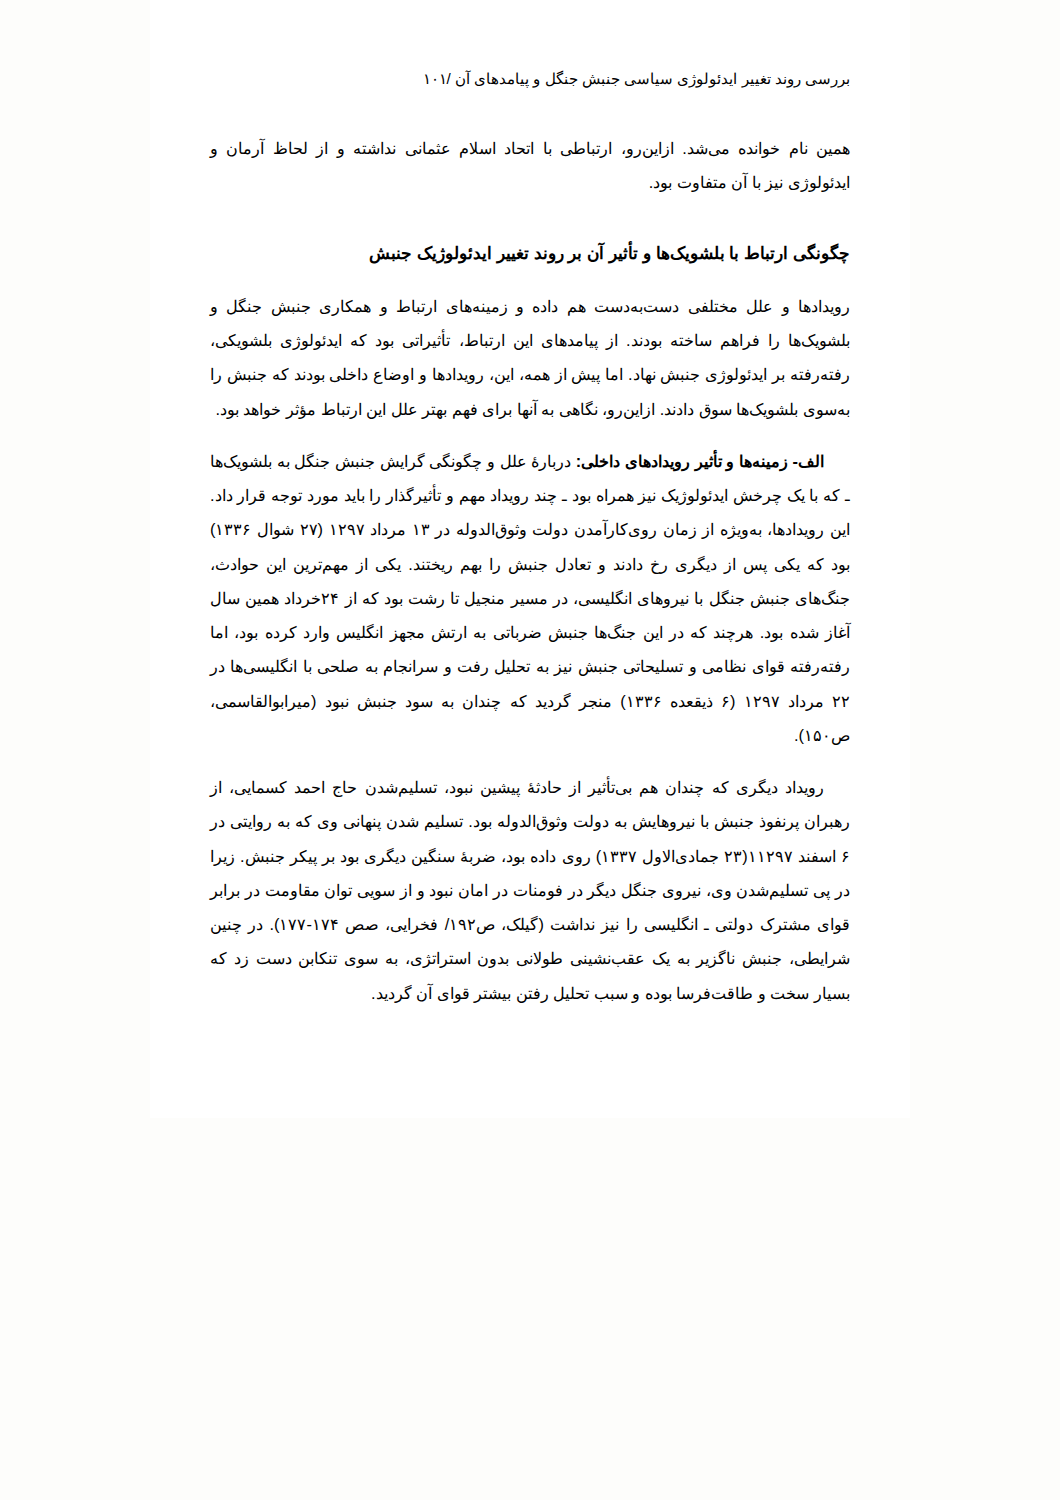بررسی روند تغییر ایدئولوژی سیاسی جنبش جنگل و پیامدهای آن /۱۰۱
همین نام خوانده می‌شد. ازاین‌رو، ارتباطی با اتحاد اسلام عثمانی نداشته و از لحاظ آرمان و ایدئولوژی نیز با آن متفاوت بود.
چگونگی ارتباط با بلشویک‌ها و تأثیر آن بر روند تغییر ایدئولوژیک جنبش
رویدادها و علل مختلفی دست‌به‌دست هم داده و زمینه‌های ارتباط و همکاری جنبش جنگل و بلشویک‌ها را فراهم ساخته بودند. از پیامدهای این ارتباط، تأثیراتی بود که ایدئولوژی بلشویکی، رفته‌رفته بر ایدئولوژی جنبش نهاد. اما پیش از همه، این، رویدادها و اوضاع داخلی بودند که جنبش را به‌سوی بلشویک‌ها سوق دادند. ازاین‌رو، نگاهی به آنها برای فهم بهتر علل این ارتباط مؤثر خواهد بود.
الف- زمینه‌ها و تأثیر رویدادهای داخلی: دربارۀ علل و چگونگی گرایش جنبش جنگل به بلشویک‌ها ـ که با یک چرخش ایدئولوژیک نیز همراه بود ـ چند رویداد مهم و تأثیرگذار را باید مورد توجه قرار داد. این رویدادها، به‌ویژه از زمان روی‌کارآمدن دولت وثوق‌الدوله در ۱۳ مرداد ۱۲۹۷ (۲۷ شوال ۱۳۳۶) بود که یکی پس از دیگری رخ دادند و تعادل جنبش را بهم ریختند. یکی از مهم‌ترین این حوادث، جنگ‌های جنبش جنگل با نیروهای انگلیسی، در مسیر منجیل تا رشت بود که از ۲۴خرداد همین سال آغاز شده بود. هرچند که در این جنگ‌ها جنبش ضرباتی به ارتش مجهز انگلیس وارد کرده بود، اما رفته‌رفته قوای نظامی و تسلیحاتی جنبش نیز به تحلیل رفت و سرانجام به صلحی با انگلیسی‌ها در ۲۲ مرداد ۱۲۹۷ (۶ ذیقعده ۱۳۳۶) منجر گردید که چندان به سود جنبش نبود (میرابوالقاسمی، ص۱۵۰).
رویداد دیگری که چندان هم بی‌تأثیر از حادثۀ پیشین نبود، تسلیم‌شدن حاج احمد کسمایی، از رهبران پرنفوذ جنبش با نیروهایش به دولت وثوق‌الدوله بود. تسلیم شدن پنهانی وی که به روایتی در ۶ اسفند ۱۱۲۹۷(۲۳ جمادی‌الاول ۱۳۳۷) روی داده بود، ضربۀ سنگین دیگری بود بر پیکر جنبش. زیرا در پی تسلیم‌شدن وی، نیروی جنگل دیگر در فومنات در امان نبود و از سویی توان مقاومت در برابر قوای مشترک دولتی ـ انگلیسی را نیز نداشت (گیلک، ص۱۹۲/ فخرایی، صص ۱۷۴-۱۷۷). در چنین شرایطی، جنبش ناگزیر به یک عقب‌نشینی طولانی بدون استراتژی، به سوی تنکابن دست زد که بسیار سخت و طاقت‌فرسا بوده و سبب تحلیل رفتن بیشتر قوای آن گردید.